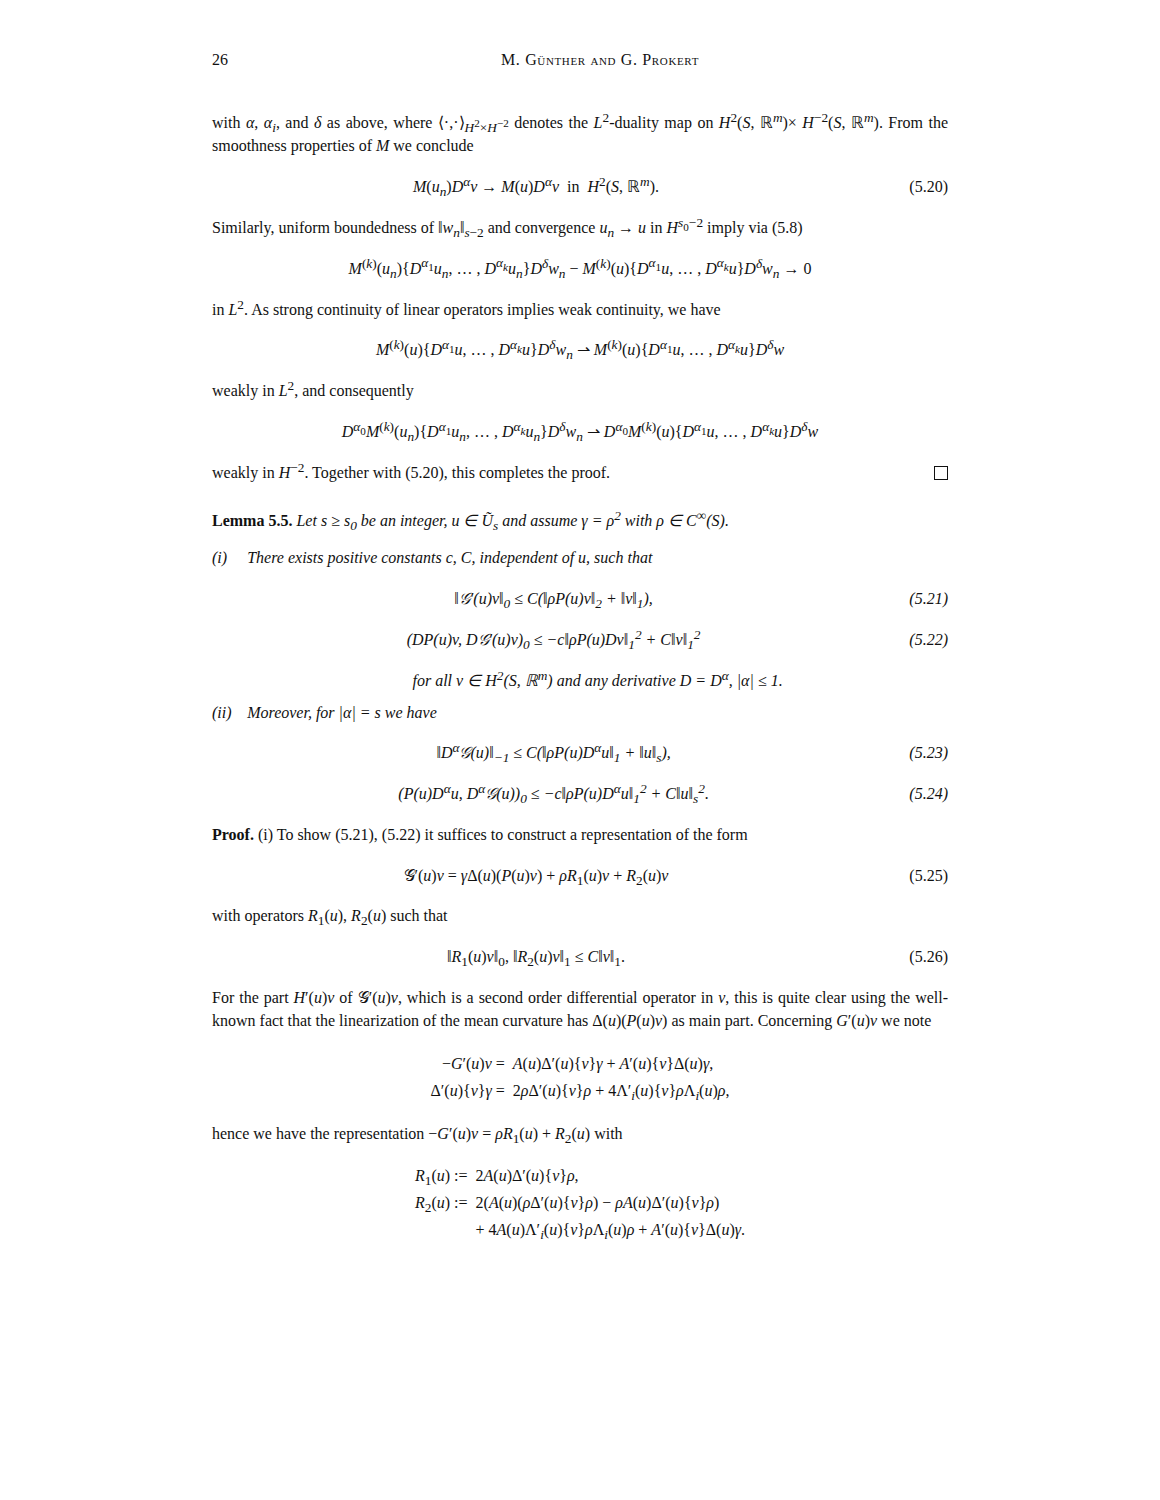26
M. Günther and G. Prokert
with α, αi, and δ as above, where ⟨·,·⟩H2×H−2 denotes the L2-duality map on H2(S, ℝm)× H−2(S, ℝm). From the smoothness properties of M we conclude
M(un)Dαv → M(u)Dαv in H2(S, ℝm). (5.20)
Similarly, uniform boundedness of ‖wn‖s−2 and convergence un → u in Hs0−2 imply via (5.8)
M(k)(un){Dα1un, … , Dαkun}Dδwn − M(k)(u){Dα1u, … , Dαku}Dδwn → 0
in L2. As strong continuity of linear operators implies weak continuity, we have
M(k)(u){Dα1u, … , Dαku}Dδwn ⇀ M(k)(u){Dα1u, … , Dαku}Dδw
weakly in L2, and consequently
Dα0M(k)(un){Dα1un, … , Dαkun}Dδwn ⇀ Dα0M(k)(u){Dα1u, … , Dαku}Dδw
weakly in H−2. Together with (5.20), this completes the proof.
Lemma 5.5. Let s ≥ s0 be an integer, u ∈ Ũs and assume γ = ρ2 with ρ ∈ C∞(S).
(i) There exists positive constants c, C, independent of u, such that
‖𝒢′(u)v‖0 ≤ C(‖ρP(u)v‖2 + ‖v‖1), (5.21)
(DP(u)v, D𝒢′(u)v)0 ≤ −c‖ρP(u)Dv‖12 + C‖v‖12 (5.22)
for all v ∈ H2(S, ℝm) and any derivative D = Dα, |α| ≤ 1.
(ii) Moreover, for |α| = s we have
‖Dα𝒢(u)‖−1 ≤ C(‖ρP(u)Dαu‖1 + ‖u‖s), (5.23)
(P(u)Dαu, Dα𝒢(u))0 ≤ −c‖ρP(u)Dαu‖12 + C‖u‖s2. (5.24)
Proof. (i) To show (5.21), (5.22) it suffices to construct a representation of the form
𝒢′(u)v = γ Δ(u)(P(u)v) + ρR1(u)v + R2(u)v (5.25)
with operators R1(u), R2(u) such that
‖R1(u)v‖0, ‖R2(u)v‖1 ≤ C‖v‖1. (5.26)
For the part H′(u)v of 𝒢′(u)v, which is a second order differential operator in v, this is quite clear using the well-known fact that the linearization of the mean curvature has Δ(u)(P(u)v) as main part. Concerning G′(u)v we note
−G′(u)v = A(u)Δ′(u){v}γ + A′(u){v}Δ(u)γ,
Δ′(u){v}γ = 2ρ Δ′(u){v}ρ + 4Λ′i(u){v}ρ Λi(u)ρ,
hence we have the representation −G′(u)v = ρR1(u) + R2(u) with
R1(u) := 2A(u)Δ′(u){v}ρ,
R2(u) := 2(A(u)(ρ Δ′(u){v}ρ) − ρA(u)Δ′(u){v}ρ)
+ 4A(u)Λ′i(u){v}ρ Λi(u)ρ + A′(u){v}Δ(u)γ.